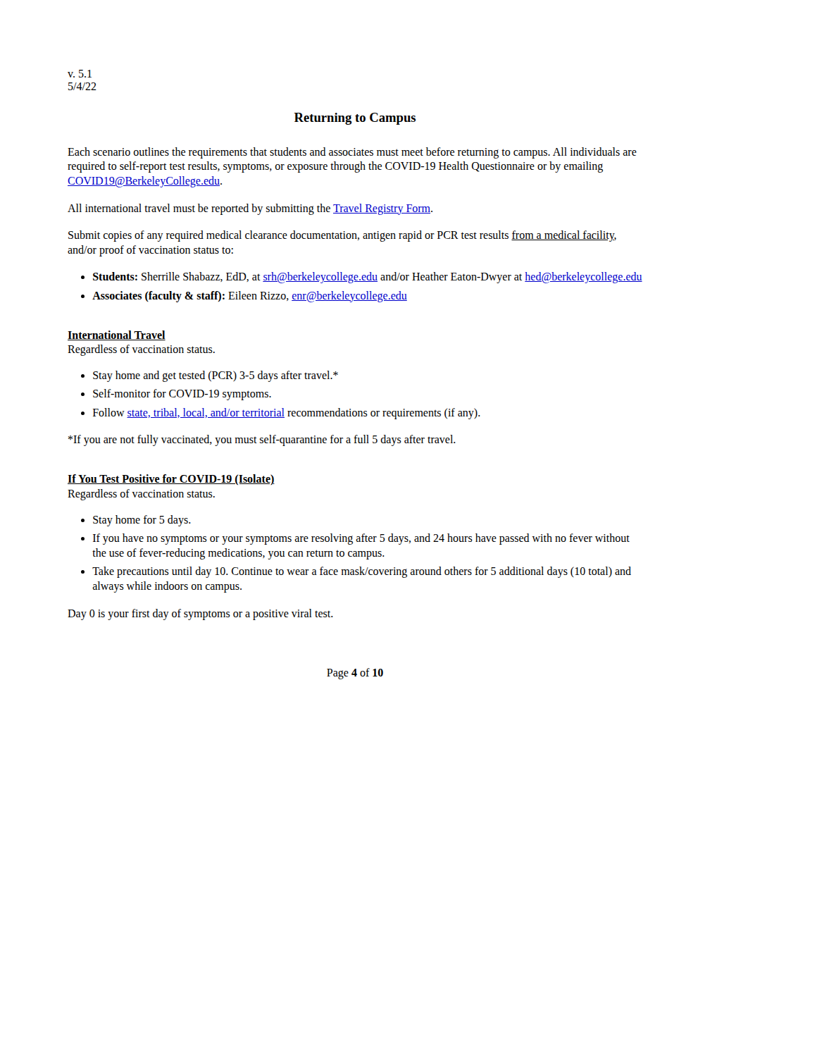v. 5.1
5/4/22
Returning to Campus
Each scenario outlines the requirements that students and associates must meet before returning to campus. All individuals are required to self-report test results, symptoms, or exposure through the COVID-19 Health Questionnaire or by emailing COVID19@BerkeleyCollege.edu.
All international travel must be reported by submitting the Travel Registry Form.
Submit copies of any required medical clearance documentation, antigen rapid or PCR test results from a medical facility, and/or proof of vaccination status to:
Students: Sherrille Shabazz, EdD, at srh@berkeleycollege.edu and/or Heather Eaton-Dwyer at hed@berkeleycollege.edu
Associates (faculty & staff): Eileen Rizzo, enr@berkeleycollege.edu
International Travel
Regardless of vaccination status.
Stay home and get tested (PCR) 3-5 days after travel.*
Self-monitor for COVID-19 symptoms.
Follow state, tribal, local, and/or territorial recommendations or requirements (if any).
*If you are not fully vaccinated, you must self-quarantine for a full 5 days after travel.
If You Test Positive for COVID-19 (Isolate)
Regardless of vaccination status.
Stay home for 5 days.
If you have no symptoms or your symptoms are resolving after 5 days, and 24 hours have passed with no fever without the use of fever-reducing medications, you can return to campus.
Take precautions until day 10. Continue to wear a face mask/covering around others for 5 additional days (10 total) and always while indoors on campus.
Day 0 is your first day of symptoms or a positive viral test.
Page 4 of 10